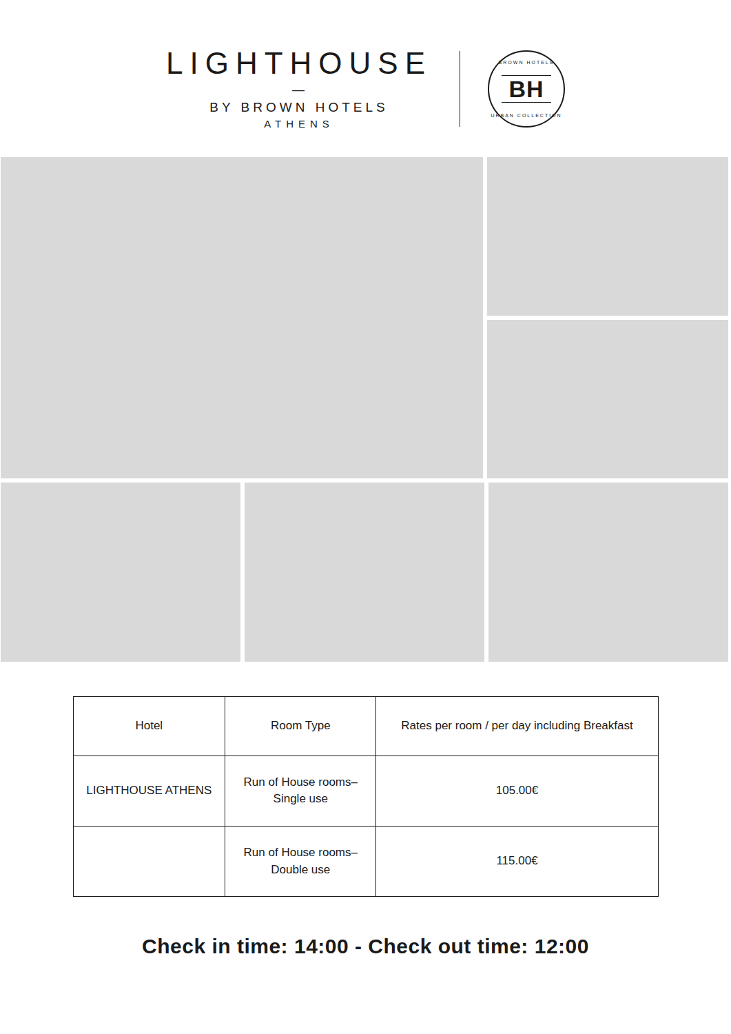LIGHTHOUSE
—
BY BROWN HOTELS
ATHENS
BROWN HOTELS
BH
URBAN COLLECTION
| Hotel | Room Type | Rates per room / per day including Breakfast |
| LIGHTHOUSE ATHENS | Run of House rooms– Single use | 105.00€ |
| | Run of House rooms– Double use | 115.00€ |
Check in time: 14:00 - Check out time: 12:00